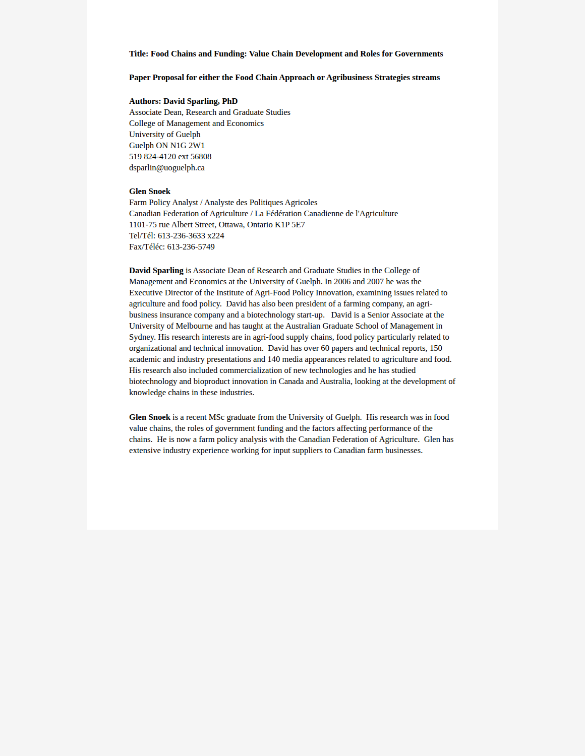Title: Food Chains and Funding: Value Chain Development and Roles for Governments
Paper Proposal for either the Food Chain Approach or Agribusiness Strategies streams
Authors: David Sparling, PhD
Associate Dean, Research and Graduate Studies
College of Management and Economics
University of Guelph
Guelph ON N1G 2W1
519 824-4120 ext 56808
dsparlin@uoguelph.ca
Glen Snoek
Farm Policy Analyst / Analyste des Politiques Agricoles
Canadian Federation of Agriculture / La Fédération Canadienne de l'Agriculture
1101-75 rue Albert Street, Ottawa, Ontario K1P 5E7
Tel/Tél: 613-236-3633 x224
Fax/Téléc: 613-236-5749
David Sparling is Associate Dean of Research and Graduate Studies in the College of Management and Economics at the University of Guelph. In 2006 and 2007 he was the Executive Director of the Institute of Agri-Food Policy Innovation, examining issues related to agriculture and food policy. David has also been president of a farming company, an agri-business insurance company and a biotechnology start-up. David is a Senior Associate at the University of Melbourne and has taught at the Australian Graduate School of Management in Sydney. His research interests are in agri-food supply chains, food policy particularly related to organizational and technical innovation. David has over 60 papers and technical reports, 150 academic and industry presentations and 140 media appearances related to agriculture and food. His research also included commercialization of new technologies and he has studied biotechnology and bioproduct innovation in Canada and Australia, looking at the development of knowledge chains in these industries.
Glen Snoek is a recent MSc graduate from the University of Guelph. His research was in food value chains, the roles of government funding and the factors affecting performance of the chains. He is now a farm policy analysis with the Canadian Federation of Agriculture. Glen has extensive industry experience working for input suppliers to Canadian farm businesses.